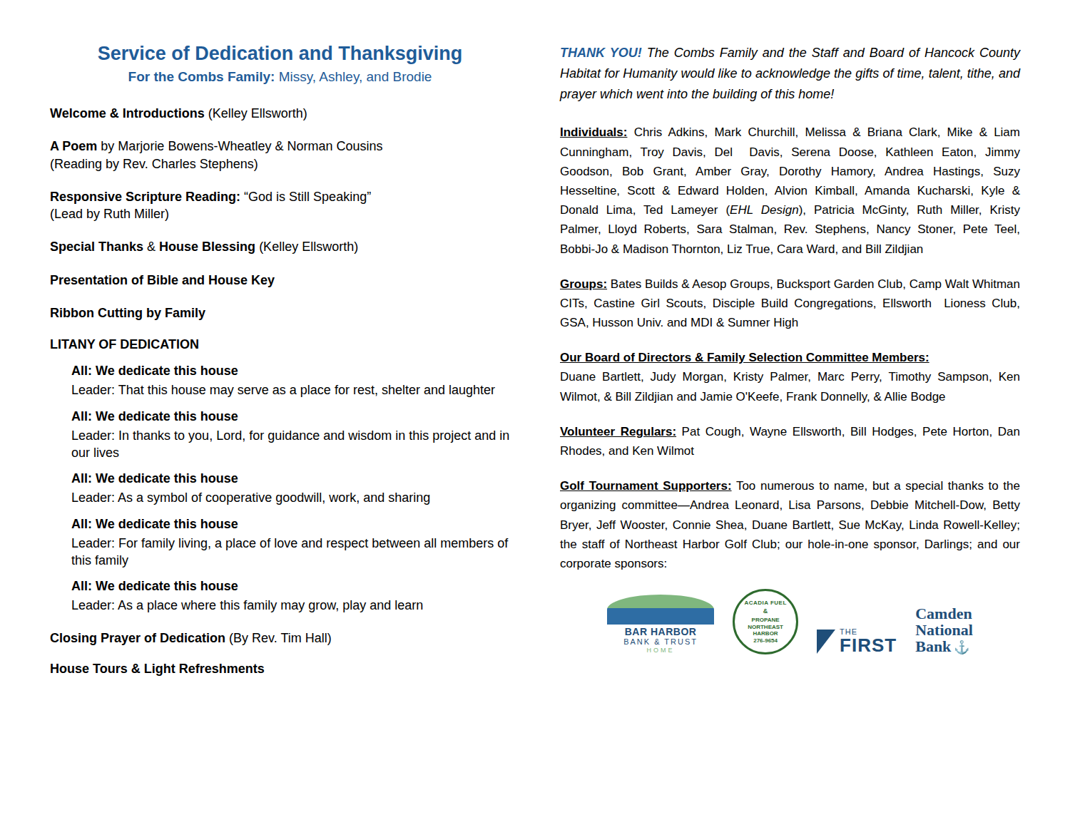Service of Dedication and Thanksgiving
For the Combs Family: Missy, Ashley, and Brodie
Welcome & Introductions (Kelley Ellsworth)
A Poem by Marjorie Bowens-Wheatley & Norman Cousins
(Reading by Rev. Charles Stephens)
Responsive Scripture Reading: “God is Still Speaking”
(Lead by Ruth Miller)
Special Thanks & House Blessing (Kelley Ellsworth)
Presentation of Bible and House Key
Ribbon Cutting by Family
LITANY OF DEDICATION
All: We dedicate this house
Leader: That this house may serve as a place for rest, shelter and laughter
All: We dedicate this house
Leader: In thanks to you, Lord, for guidance and wisdom in this project and in our lives
All: We dedicate this house
Leader: As a symbol of cooperative goodwill, work, and sharing
All: We dedicate this house
Leader: For family living, a place of love and respect between all members of this family
All: We dedicate this house
Leader: As a place where this family may grow, play and learn
Closing Prayer of Dedication (By Rev. Tim Hall)
House Tours & Light Refreshments
THANK YOU! The Combs Family and the Staff and Board of Hancock County Habitat for Humanity would like to acknowledge the gifts of time, talent, tithe, and prayer which went into the building of this home!
Individuals: Chris Adkins, Mark Churchill, Melissa & Briana Clark, Mike & Liam Cunningham, Troy Davis, Del Davis, Serena Doose, Kathleen Eaton, Jimmy Goodson, Bob Grant, Amber Gray, Dorothy Hamory, Andrea Hastings, Suzy Hesseltine, Scott & Edward Holden, Alvion Kimball, Amanda Kucharski, Kyle & Donald Lima, Ted Lameyer (EHL Design), Patricia McGinty, Ruth Miller, Kristy Palmer, Lloyd Roberts, Sara Stalman, Rev. Stephens, Nancy Stoner, Pete Teel, Bobbi-Jo & Madison Thornton, Liz True, Cara Ward, and Bill Zildjian
Groups: Bates Builds & Aesop Groups, Bucksport Garden Club, Camp Walt Whitman CITs, Castine Girl Scouts, Disciple Build Congregations, Ellsworth Lioness Club, GSA, Husson Univ. and MDI & Sumner High
Our Board of Directors & Family Selection Committee Members:
Duane Bartlett, Judy Morgan, Kristy Palmer, Marc Perry, Timothy Sampson, Ken Wilmot, & Bill Zildjian and Jamie O'Keefe, Frank Donnelly, & Allie Bodge
Volunteer Regulars: Pat Cough, Wayne Ellsworth, Bill Hodges, Pete Horton, Dan Rhodes, and Ken Wilmot
Golf Tournament Supporters: Too numerous to name, but a special thanks to the organizing committee—Andrea Leonard, Lisa Parsons, Debbie Mitchell-Dow, Betty Bryer, Jeff Wooster, Connie Shea, Duane Bartlett, Sue McKay, Linda Rowell-Kelley; the staff of Northeast Harbor Golf Club; our hole-in-one sponsor, Darlings; and our corporate sponsors:
BAR HARBOR
BANK & TRUST
HOME
ACADIA FUEL
&
PROPANE
NORTHEAST HARBOR
276-9654
THE
FIRST
Camden
National
Bank⚓